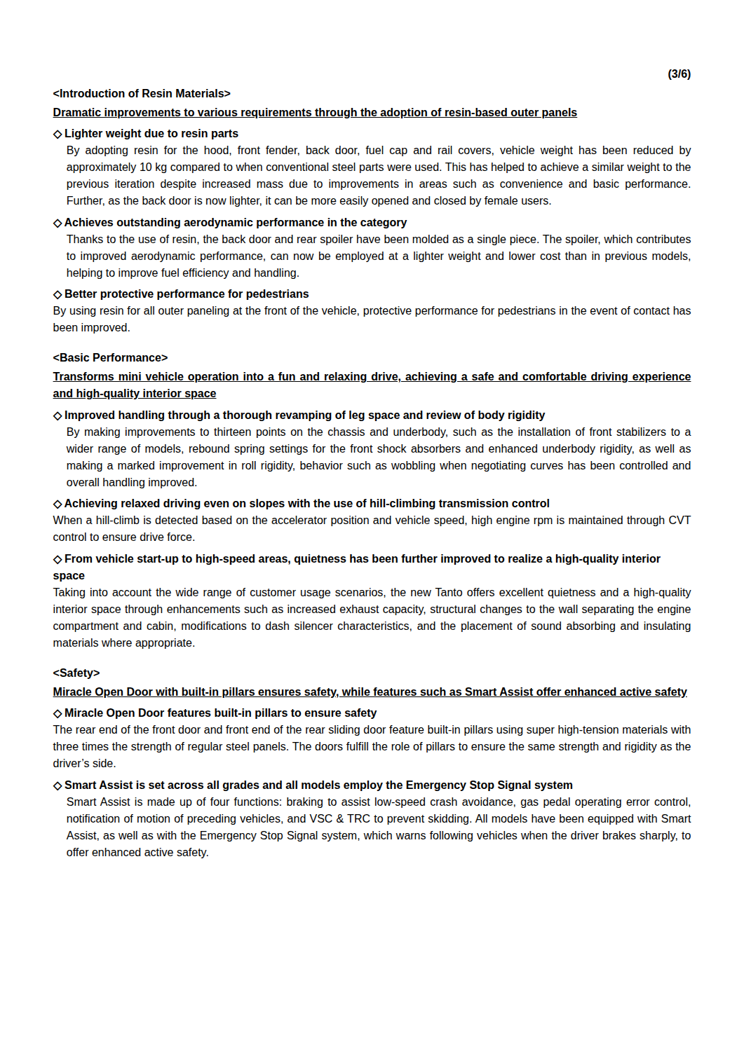(3/6)
<Introduction of Resin Materials>
Dramatic improvements to various requirements through the adoption of resin-based outer panels
◇ Lighter weight due to resin parts
By adopting resin for the hood, front fender, back door, fuel cap and rail covers, vehicle weight has been reduced by approximately 10 kg compared to when conventional steel parts were used. This has helped to achieve a similar weight to the previous iteration despite increased mass due to improvements in areas such as convenience and basic performance. Further, as the back door is now lighter, it can be more easily opened and closed by female users.
◇ Achieves outstanding aerodynamic performance in the category
Thanks to the use of resin, the back door and rear spoiler have been molded as a single piece. The spoiler, which contributes to improved aerodynamic performance, can now be employed at a lighter weight and lower cost than in previous models, helping to improve fuel efficiency and handling.
◇ Better protective performance for pedestrians
By using resin for all outer paneling at the front of the vehicle, protective performance for pedestrians in the event of contact has been improved.
<Basic Performance>
Transforms mini vehicle operation into a fun and relaxing drive, achieving a safe and comfortable driving experience and high-quality interior space
◇ Improved handling through a thorough revamping of leg space and review of body rigidity
By making improvements to thirteen points on the chassis and underbody, such as the installation of front stabilizers to a wider range of models, rebound spring settings for the front shock absorbers and enhanced underbody rigidity, as well as making a marked improvement in roll rigidity, behavior such as wobbling when negotiating curves has been controlled and overall handling improved.
◇ Achieving relaxed driving even on slopes with the use of hill-climbing transmission control
When a hill-climb is detected based on the accelerator position and vehicle speed, high engine rpm is maintained through CVT control to ensure drive force.
◇ From vehicle start-up to high-speed areas, quietness has been further improved to realize a high-quality interior space
Taking into account the wide range of customer usage scenarios, the new Tanto offers excellent quietness and a high-quality interior space through enhancements such as increased exhaust capacity, structural changes to the wall separating the engine compartment and cabin, modifications to dash silencer characteristics, and the placement of sound absorbing and insulating materials where appropriate.
<Safety>
Miracle Open Door with built-in pillars ensures safety, while features such as Smart Assist offer enhanced active safety
◇ Miracle Open Door features built-in pillars to ensure safety
The rear end of the front door and front end of the rear sliding door feature built-in pillars using super high-tension materials with three times the strength of regular steel panels. The doors fulfill the role of pillars to ensure the same strength and rigidity as the driver’s side.
◇ Smart Assist is set across all grades and all models employ the Emergency Stop Signal system
Smart Assist is made up of four functions: braking to assist low-speed crash avoidance, gas pedal operating error control, notification of motion of preceding vehicles, and VSC & TRC to prevent skidding. All models have been equipped with Smart Assist, as well as with the Emergency Stop Signal system, which warns following vehicles when the driver brakes sharply, to offer enhanced active safety.